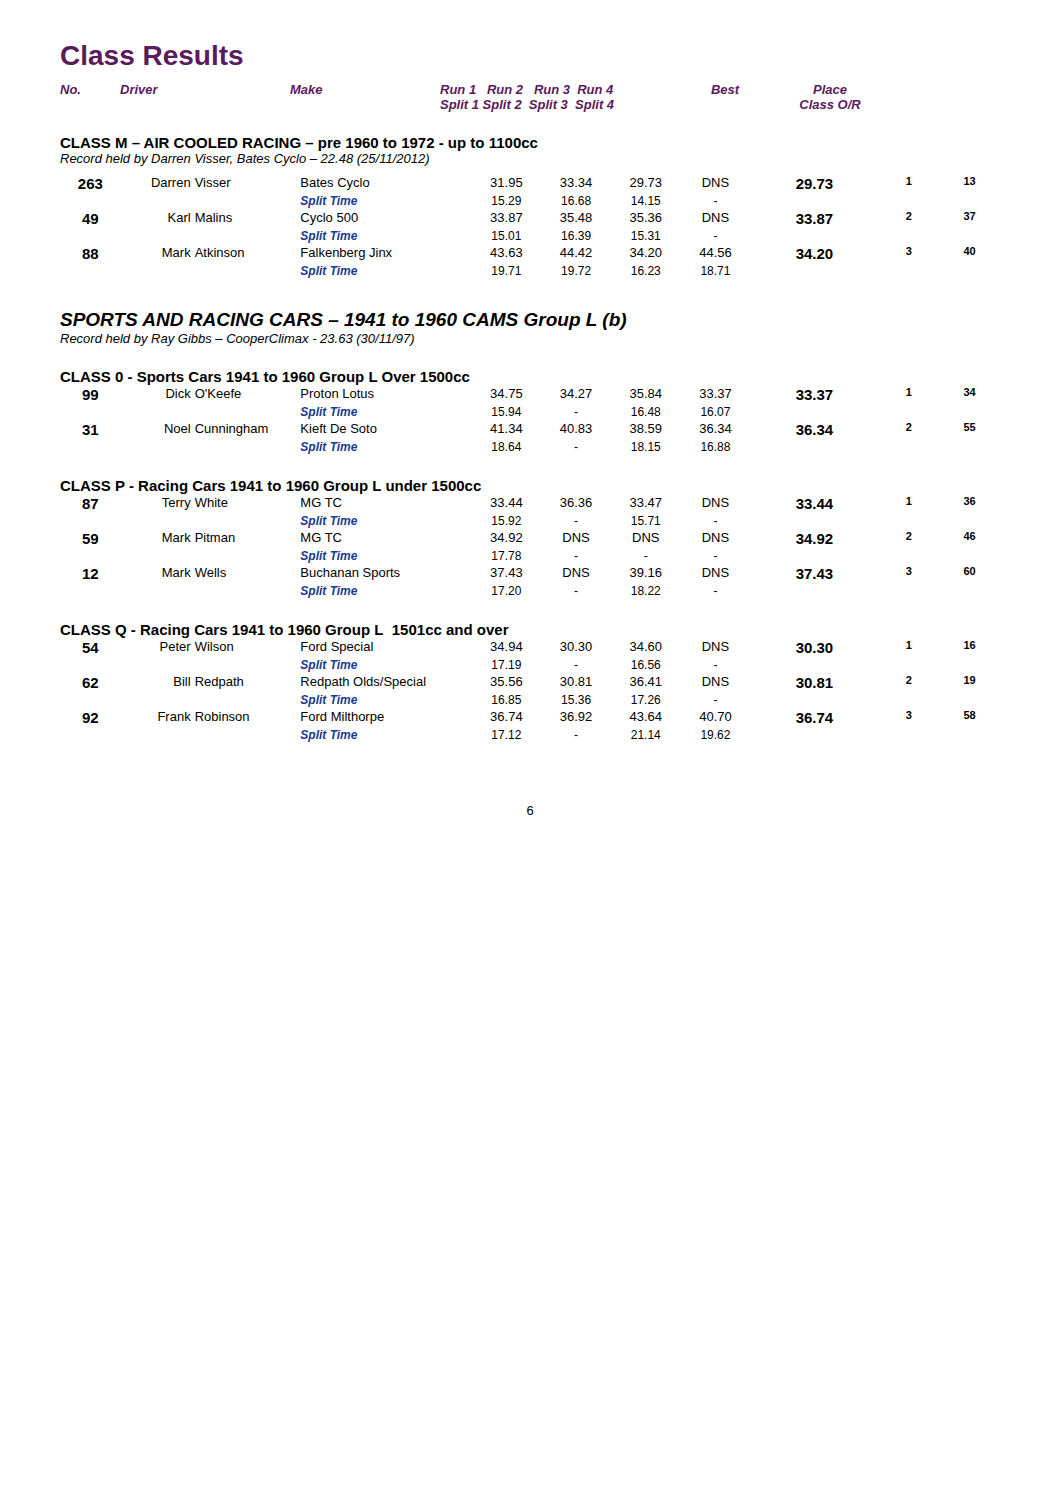Class Results
No.
Driver
Make
Run 1 Run 2 Run 3 Run 4
Best
Place
Split 1 Split 2 Split 3 Split 4
Class O/R
CLASS M – AIR COOLED RACING – pre 1960 to 1972 - up to 1100cc
Record held by Darren Visser, Bates Cyclo – 22.48 (25/11/2012)
| 263 | Darren | Visser | Bates Cyclo | 31.95 | 33.34 | 29.73 | DNS | 29.73 | 1 | 13 |
| | | | Split Time | 15.29 | 16.68 | 14.15 | - | | | |
| 49 | Karl | Malins | Cyclo 500 | 33.87 | 35.48 | 35.36 | DNS | 33.87 | 2 | 37 |
| | | | Split Time | 15.01 | 16.39 | 15.31 | - | | | |
| 88 | Mark | Atkinson | Falkenberg Jinx | 43.63 | 44.42 | 34.20 | 44.56 | 34.20 | 3 | 40 |
| | | | Split Time | 19.71 | 19.72 | 16.23 | 18.71 | | | |
SPORTS AND RACING CARS – 1941 to 1960 CAMS Group L (b)
Record held by Ray Gibbs – CooperClimax - 23.63 (30/11/97)
CLASS 0 - Sports Cars 1941 to 1960 Group L Over 1500cc
| 99 | Dick | O'Keefe | Proton Lotus | 34.75 | 34.27 | 35.84 | 33.37 | 33.37 | 1 | 34 |
| | | | Split Time | 15.94 | - | 16.48 | 16.07 | | | |
| 31 | Noel | Cunningham | Kieft De Soto | 41.34 | 40.83 | 38.59 | 36.34 | 36.34 | 2 | 55 |
| | | | Split Time | 18.64 | - | 18.15 | 16.88 | | | |
CLASS P - Racing Cars 1941 to 1960 Group L under 1500cc
| 87 | Terry | White | MG TC | 33.44 | 36.36 | 33.47 | DNS | 33.44 | 1 | 36 |
| | | | Split Time | 15.92 | - | 15.71 | - | | | |
| 59 | Mark | Pitman | MG TC | 34.92 | DNS | DNS | DNS | 34.92 | 2 | 46 |
| | | | Split Time | 17.78 | - | - | - | | | |
| 12 | Mark | Wells | Buchanan Sports | 37.43 | DNS | 39.16 | DNS | 37.43 | 3 | 60 |
| | | | Split Time | 17.20 | - | 18.22 | - | | | |
CLASS Q - Racing Cars 1941 to 1960 Group L 1501cc and over
| 54 | Peter | Wilson | Ford Special | 34.94 | 30.30 | 34.60 | DNS | 30.30 | 1 | 16 |
| | | | Split Time | 17.19 | - | 16.56 | - | | | |
| 62 | Bill | Redpath | Redpath Olds/Special | 35.56 | 30.81 | 36.41 | DNS | 30.81 | 2 | 19 |
| | | | Split Time | 16.85 | 15.36 | 17.26 | - | | | |
| 92 | Frank | Robinson | Ford Milthorpe | 36.74 | 36.92 | 43.64 | 40.70 | 36.74 | 3 | 58 |
| | | | Split Time | 17.12 | - | 21.14 | 19.62 | | | |
6